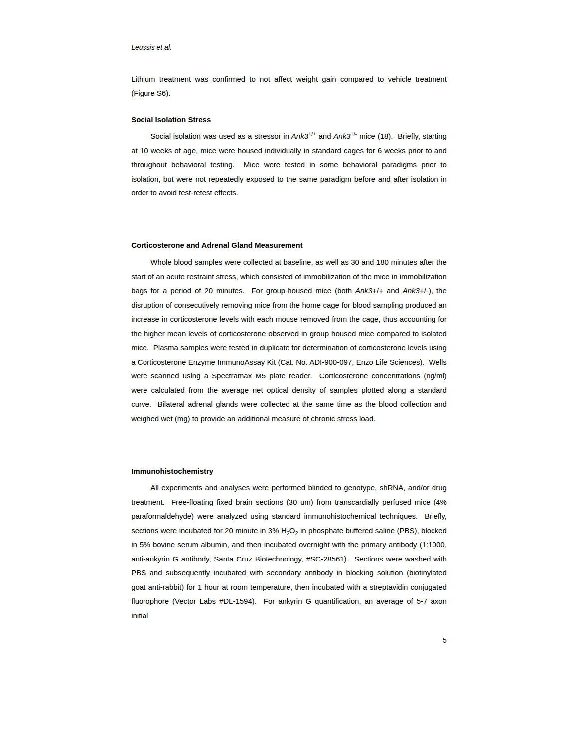Leussis et al.
Lithium treatment was confirmed to not affect weight gain compared to vehicle treatment (Figure S6).
Social Isolation Stress
Social isolation was used as a stressor in Ank3+/+ and Ank3+/- mice (18). Briefly, starting at 10 weeks of age, mice were housed individually in standard cages for 6 weeks prior to and throughout behavioral testing. Mice were tested in some behavioral paradigms prior to isolation, but were not repeatedly exposed to the same paradigm before and after isolation in order to avoid test-retest effects.
Corticosterone and Adrenal Gland Measurement
Whole blood samples were collected at baseline, as well as 30 and 180 minutes after the start of an acute restraint stress, which consisted of immobilization of the mice in immobilization bags for a period of 20 minutes. For group-housed mice (both Ank3+/+ and Ank3+/-), the disruption of consecutively removing mice from the home cage for blood sampling produced an increase in corticosterone levels with each mouse removed from the cage, thus accounting for the higher mean levels of corticosterone observed in group housed mice compared to isolated mice. Plasma samples were tested in duplicate for determination of corticosterone levels using a Corticosterone Enzyme ImmunoAssay Kit (Cat. No. ADI-900-097, Enzo Life Sciences). Wells were scanned using a Spectramax M5 plate reader. Corticosterone concentrations (ng/ml) were calculated from the average net optical density of samples plotted along a standard curve. Bilateral adrenal glands were collected at the same time as the blood collection and weighed wet (mg) to provide an additional measure of chronic stress load.
Immunohistochemistry
All experiments and analyses were performed blinded to genotype, shRNA, and/or drug treatment. Free-floating fixed brain sections (30 um) from transcardially perfused mice (4% paraformaldehyde) were analyzed using standard immunohistochemical techniques. Briefly, sections were incubated for 20 minute in 3% H2O2 in phosphate buffered saline (PBS), blocked in 5% bovine serum albumin, and then incubated overnight with the primary antibody (1:1000, anti-ankyrin G antibody, Santa Cruz Biotechnology, #SC-28561). Sections were washed with PBS and subsequently incubated with secondary antibody in blocking solution (biotinylated goat anti-rabbit) for 1 hour at room temperature, then incubated with a streptavidin conjugated fluorophore (Vector Labs #DL-1594). For ankyrin G quantification, an average of 5-7 axon initial
5